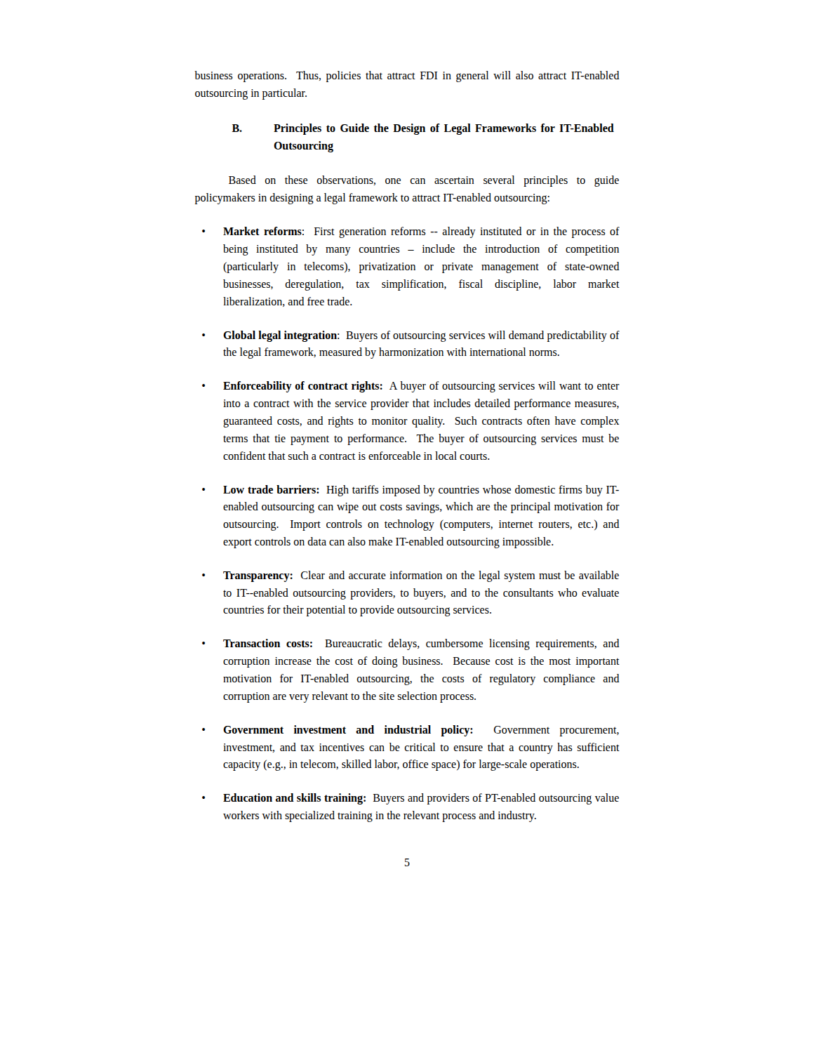business operations. Thus, policies that attract FDI in general will also attract IT-enabled outsourcing in particular.
B. Principles to Guide the Design of Legal Frameworks for IT-Enabled Outsourcing
Based on these observations, one can ascertain several principles to guide policymakers in designing a legal framework to attract IT-enabled outsourcing:
Market reforms: First generation reforms -- already instituted or in the process of being instituted by many countries – include the introduction of competition (particularly in telecoms), privatization or private management of state-owned businesses, deregulation, tax simplification, fiscal discipline, labor market liberalization, and free trade.
Global legal integration: Buyers of outsourcing services will demand predictability of the legal framework, measured by harmonization with international norms.
Enforceability of contract rights: A buyer of outsourcing services will want to enter into a contract with the service provider that includes detailed performance measures, guaranteed costs, and rights to monitor quality. Such contracts often have complex terms that tie payment to performance. The buyer of outsourcing services must be confident that such a contract is enforceable in local courts.
Low trade barriers: High tariffs imposed by countries whose domestic firms buy IT-enabled outsourcing can wipe out costs savings, which are the principal motivation for outsourcing. Import controls on technology (computers, internet routers, etc.) and export controls on data can also make IT-enabled outsourcing impossible.
Transparency: Clear and accurate information on the legal system must be available to IT--enabled outsourcing providers, to buyers, and to the consultants who evaluate countries for their potential to provide outsourcing services.
Transaction costs: Bureaucratic delays, cumbersome licensing requirements, and corruption increase the cost of doing business. Because cost is the most important motivation for IT-enabled outsourcing, the costs of regulatory compliance and corruption are very relevant to the site selection process.
Government investment and industrial policy: Government procurement, investment, and tax incentives can be critical to ensure that a country has sufficient capacity (e.g., in telecom, skilled labor, office space) for large-scale operations.
Education and skills training: Buyers and providers of PT-enabled outsourcing value workers with specialized training in the relevant process and industry.
5